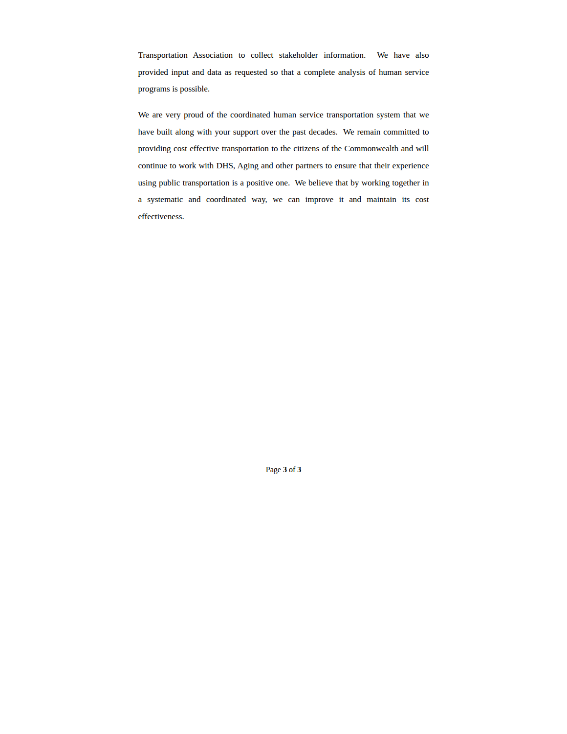Transportation Association to collect stakeholder information. We have also provided input and data as requested so that a complete analysis of human service programs is possible.
We are very proud of the coordinated human service transportation system that we have built along with your support over the past decades. We remain committed to providing cost effective transportation to the citizens of the Commonwealth and will continue to work with DHS, Aging and other partners to ensure that their experience using public transportation is a positive one. We believe that by working together in a systematic and coordinated way, we can improve it and maintain its cost effectiveness.
Page 3 of 3